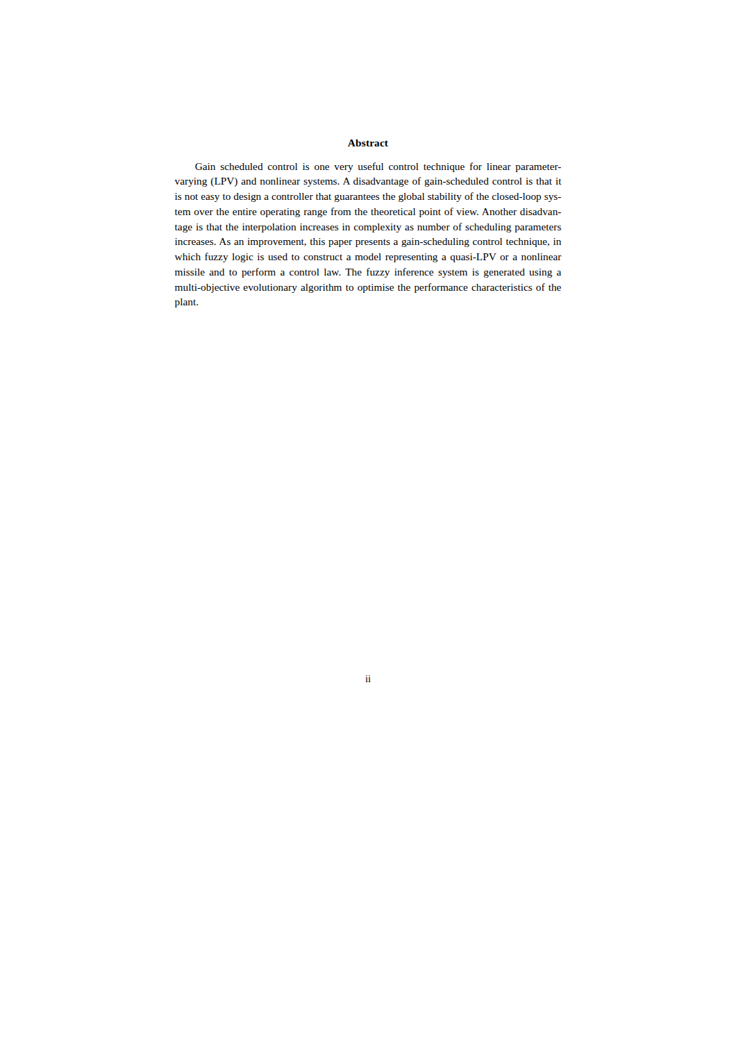Abstract
Gain scheduled control is one very useful control technique for linear parameter-varying (LPV) and nonlinear systems. A disadvantage of gain-scheduled control is that it is not easy to design a controller that guarantees the global stability of the closed-loop system over the entire operating range from the theoretical point of view. Another disadvantage is that the interpolation increases in complexity as number of scheduling parameters increases. As an improvement, this paper presents a gain-scheduling control technique, in which fuzzy logic is used to construct a model representing a quasi-LPV or a nonlinear missile and to perform a control law. The fuzzy inference system is generated using a multi-objective evolutionary algorithm to optimise the performance characteristics of the plant.
ii